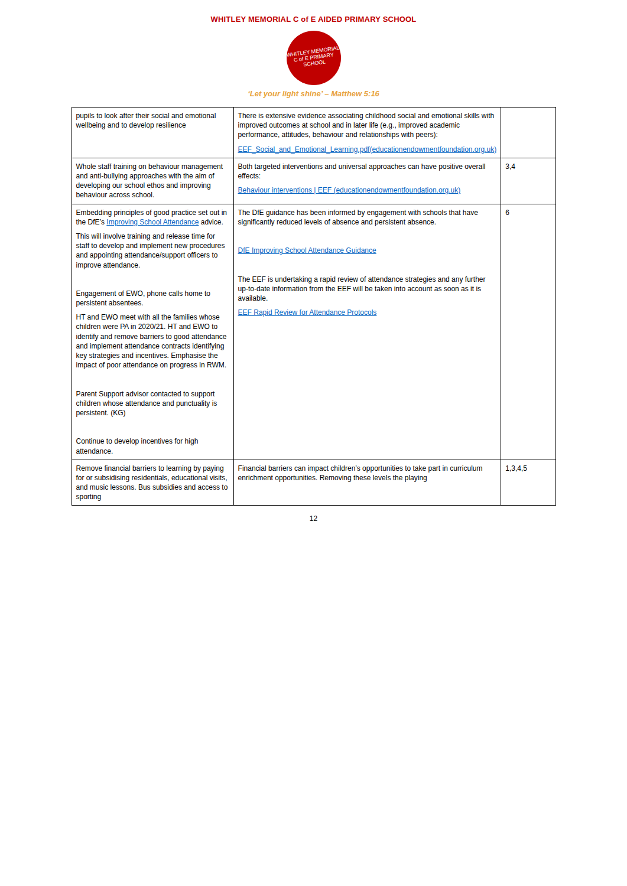WHITLEY MEMORIAL C of E AIDED PRIMARY SCHOOL
WHITLEY MEMORIAL
C of E PRIMARY SCHOOL
‘Let your light shine’ – Matthew 5:16
| pupils to look after their social and emotional wellbeing and to develop resilience | There is extensive evidence associating childhood social and emotional skills with improved outcomes at school and in later life (e.g., improved academic performance, attitudes, behaviour and relationships with peers): EEF_Social_and_Emotional_Learning.pdf(educationendowmentfoundation.org.uk) | |
| Whole staff training on behaviour management and anti-bullying approaches with the aim of developing our school ethos and improving behaviour across school. | Both targeted interventions and universal approaches can have positive overall effects: Behaviour interventions / EEF (educationendowmentfoundation.org.uk) | 3,4 |
| Embedding principles of good practice set out in the DfE’s Improving School Attendance advice. This will involve training and release time for staff to develop and implement new procedures and appointing attendance/support officers to improve attendance. Engagement of EWO, phone calls home to persistent absentees. HT and EWO meet with all the families whose children were PA in 2020/21. HT and EWO to identify and remove barriers to good attendance and implement attendance contracts identifying key strategies and incentives. Emphasise the impact of poor attendance on progress in RWM. Parent Support advisor contacted to support children whose attendance and punctuality is persistent. (KG) Continue to develop incentives for high attendance. | The DfE guidance has been informed by engagement with schools that have significantly reduced levels of absence and persistent absence. DfE Improving School Attendance Guidance The EEF is undertaking a rapid review of attendance strategies and any further up-to-date information from the EEF will be taken into account as soon as it is available. EEF Rapid Review for Attendance Protocols | 6 |
| Remove financial barriers to learning by paying for or subsidising residentials, educational visits, and music lessons. Bus subsidies and access to sporting | Financial barriers can impact children’s opportunities to take part in curriculum enrichment opportunities. Removing these levels the playing | 1,3,4,5 |
12